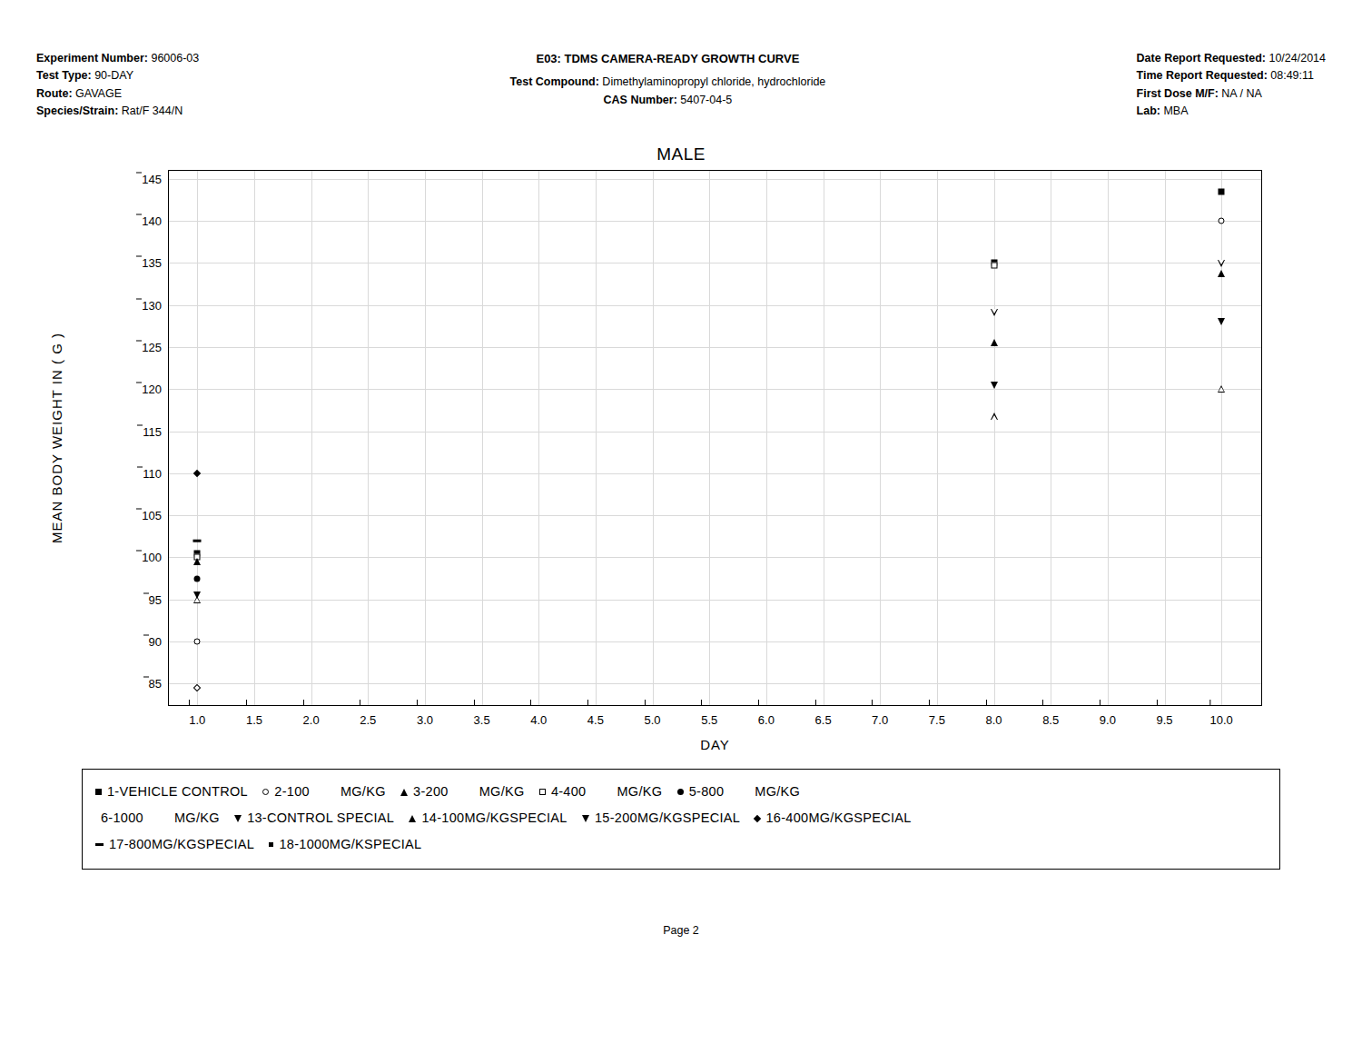Experiment Number: 96006-03
Test Type: 90-DAY
Route: GAVAGE
Species/Strain: Rat/F 344/N
E03: TDMS CAMERA-READY GROWTH CURVE
Test Compound: Dimethylaminopropyl chloride, hydrochloride
CAS Number: 5407-04-5
Date Report Requested: 10/24/2014
Time Report Requested: 08:49:11
First Dose M/F: NA / NA
Lab: MBA
MALE
MEAN BODY WEIGHT IN ( G )
===== horizontal gridlines + y ticks ===== y scale: 82.5 (bottom) .. 146 (top) => span 63.5 pos% = (146 - value) / 63.5 * 100
145
140
135
130
125
120
115
110
105
100
95
90
85
===== vertical gridlines + x ticks ===== x scale: 0.75 (left) .. 10.35 (right) => span 9.6 pos% = (value - 0.75) / 9.6 * 100
1.0
1.5
2.0
2.5
3.0
3.5
4.0
4.5
5.0
5.5
6.0
6.5
7.0
7.5
8.0
8.5
9.0
9.5
10.0
DAY
1-VEHICLE CONTROL 2-100 MG/KG 3-200 MG/KG 4-400 MG/KG 5-800 MG/KG
6-1000 MG/KG 13-CONTROL SPECIAL 14-100MG/KGSPECIAL 15-200MG/KGSPECIAL 16-400MG/KGSPECIAL
17-800MG/KGSPECIAL 18-1000MG/KSPECIAL
Page 2